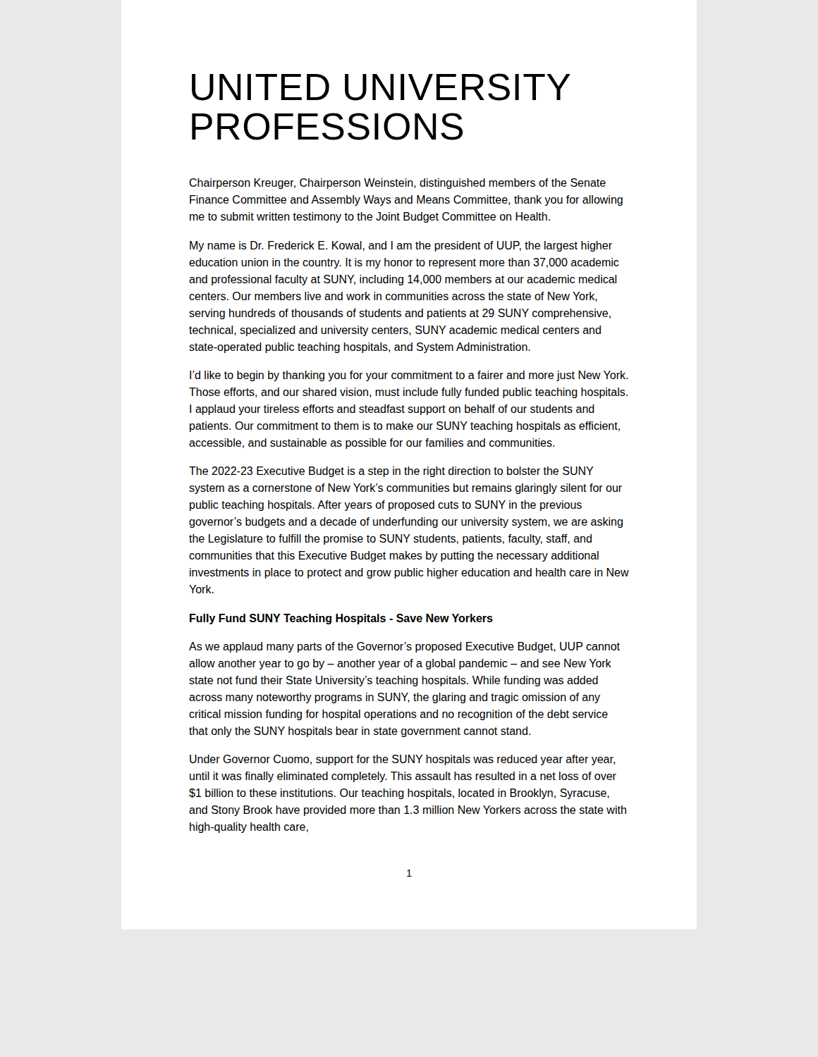UNITED UNIVERSITY PROFESSIONS
Chairperson Kreuger, Chairperson Weinstein, distinguished members of the Senate Finance Committee and Assembly Ways and Means Committee, thank you for allowing me to submit written testimony to the Joint Budget Committee on Health.
My name is Dr. Frederick E. Kowal, and I am the president of UUP, the largest higher education union in the country. It is my honor to represent more than 37,000 academic and professional faculty at SUNY, including 14,000 members at our academic medical centers. Our members live and work in communities across the state of New York, serving hundreds of thousands of students and patients at 29 SUNY comprehensive, technical, specialized and university centers, SUNY academic medical centers and state-operated public teaching hospitals, and System Administration.
I’d like to begin by thanking you for your commitment to a fairer and more just New York. Those efforts, and our shared vision, must include fully funded public teaching hospitals. I applaud your tireless efforts and steadfast support on behalf of our students and patients. Our commitment to them is to make our SUNY teaching hospitals as efficient, accessible, and sustainable as possible for our families and communities.
The 2022-23 Executive Budget is a step in the right direction to bolster the SUNY system as a cornerstone of New York’s communities but remains glaringly silent for our public teaching hospitals. After years of proposed cuts to SUNY in the previous governor’s budgets and a decade of underfunding our university system, we are asking the Legislature to fulfill the promise to SUNY students, patients, faculty, staff, and communities that this Executive Budget makes by putting the necessary additional investments in place to protect and grow public higher education and health care in New York.
Fully Fund SUNY Teaching Hospitals - Save New Yorkers
As we applaud many parts of the Governor’s proposed Executive Budget, UUP cannot allow another year to go by – another year of a global pandemic – and see New York state not fund their State University’s teaching hospitals. While funding was added across many noteworthy programs in SUNY, the glaring and tragic omission of any critical mission funding for hospital operations and no recognition of the debt service that only the SUNY hospitals bear in state government cannot stand.
Under Governor Cuomo, support for the SUNY hospitals was reduced year after year, until it was finally eliminated completely. This assault has resulted in a net loss of over $1 billion to these institutions. Our teaching hospitals, located in Brooklyn, Syracuse, and Stony Brook have provided more than 1.3 million New Yorkers across the state with high-quality health care,
1